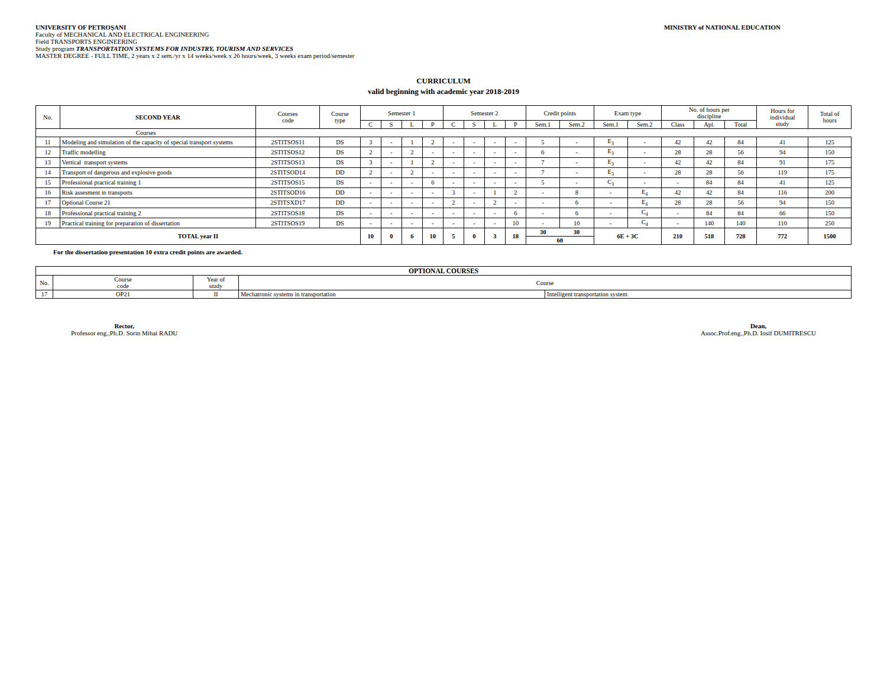UNIVERSITY OF PETROŞANI
Faculty of MECHANICAL AND ELECTRICAL ENGINEERING
Field TRANSPORTS ENGINEERING
Study program TRANSPORTATION SYSTEMS FOR INDUSTRY, TOURISM AND SERVICES
MASTER DEGREE - FULL TIME, 2 years x 2 sem./yr x 14 weeks/week x 26 hours/week, 3 weeks exam period/semester
MINISTRY of NATIONAL EDUCATION
CURRICULUM
valid beginning with academic year 2018-2019
| No. | SECOND YEAR | Courses code | Course type | Semester 1 | Semester 2 | Credit points | Exam type | No. of hours per discipline | Hours for individual study | Total of hours |
| --- | --- | --- | --- | --- | --- | --- | --- | --- | --- | --- |
| C | S | L | P | C | S | L | P | Sem.1 | Sem.2 | Sem.1 | Sem.2 | Class | Apl. | Total |
| Courses | |
| 11 | Modeling and simulation of the capacity of special transport systems | 2STITSOS11 | DS | 3 | - | 1 | 2 | - | - | - | - | 5 | - | E 3 | - | 42 | 42 | 84 | 41 | 125 |
| 12 | Traffic modelling | 2STITSOS12 | DS | 2 | - | 2 | - | - | - | - | - | 6 | - | E 3 | - | 28 | 28 | 56 | 94 | 150 |
| 13 | Vertical transport systems | 2STITSOS13 | DS | 3 | - | 1 | 2 | - | - | - | - | 7 | - | E 3 | - | 42 | 42 | 84 | 91 | 175 |
| 14 | Transport of dangerous and explosive goods | 2STITSOD14 | DD | 2 | - | 2 | - | - | - | - | - | 7 | - | E 3 | - | 28 | 28 | 56 | 119 | 175 |
| 15 | Professional practical training 1 | 2STITSOS15 | DS | - | - | - | 6 | - | - | - | - | 5 | - | C 3 | - | - | 84 | 84 | 41 | 125 |
| 16 | Risk assesment in transports | 2STITSOD16 | DD | - | - | - | - | 3 | - | 1 | 2 | - | 8 | - | E 4 | 42 | 42 | 84 | 116 | 200 |
| 17 | Optional Course 21 | 2STITSXD17 | DD | - | - | - | - | 2 | - | 2 | - | - | 6 | - | E 4 | 28 | 28 | 56 | 94 | 150 |
| 18 | Professional practical training 2 | 2STITSOS18 | DS | - | - | - | - | - | - | - | 6 | - | 6 | - | C 4 | - | 84 | 84 | 66 | 150 |
| 19 | Practical training for preparation of dissertation | 2STITSOS19 | DS | - | - | - | - | - | - | - | 10 | - | 10 | - | C 4 | - | 140 | 140 | 110 | 250 |
| TOTAL year II | 10 | 0 | 6 | 10 | 5 | 0 | 3 | 18 | / 30 / 30 / / 60 / | 6E + 3C | 210 | 518 | 728 | 772 | 1500 |
For the dissertation presentation 10 extra credit points are awarded.
| OPTIONAL COURSES |
| No. | Course code | Year of study | Course |
| 17 | OP21 | II | / Mechatronic systems in transportation / Intelligent transportation system / |
Rector, Professor eng.,Ph.D. Sorin Mihai RADU
Dean, Assoc.Prof.eng.,Ph.D. Iosif DUMITRESCU